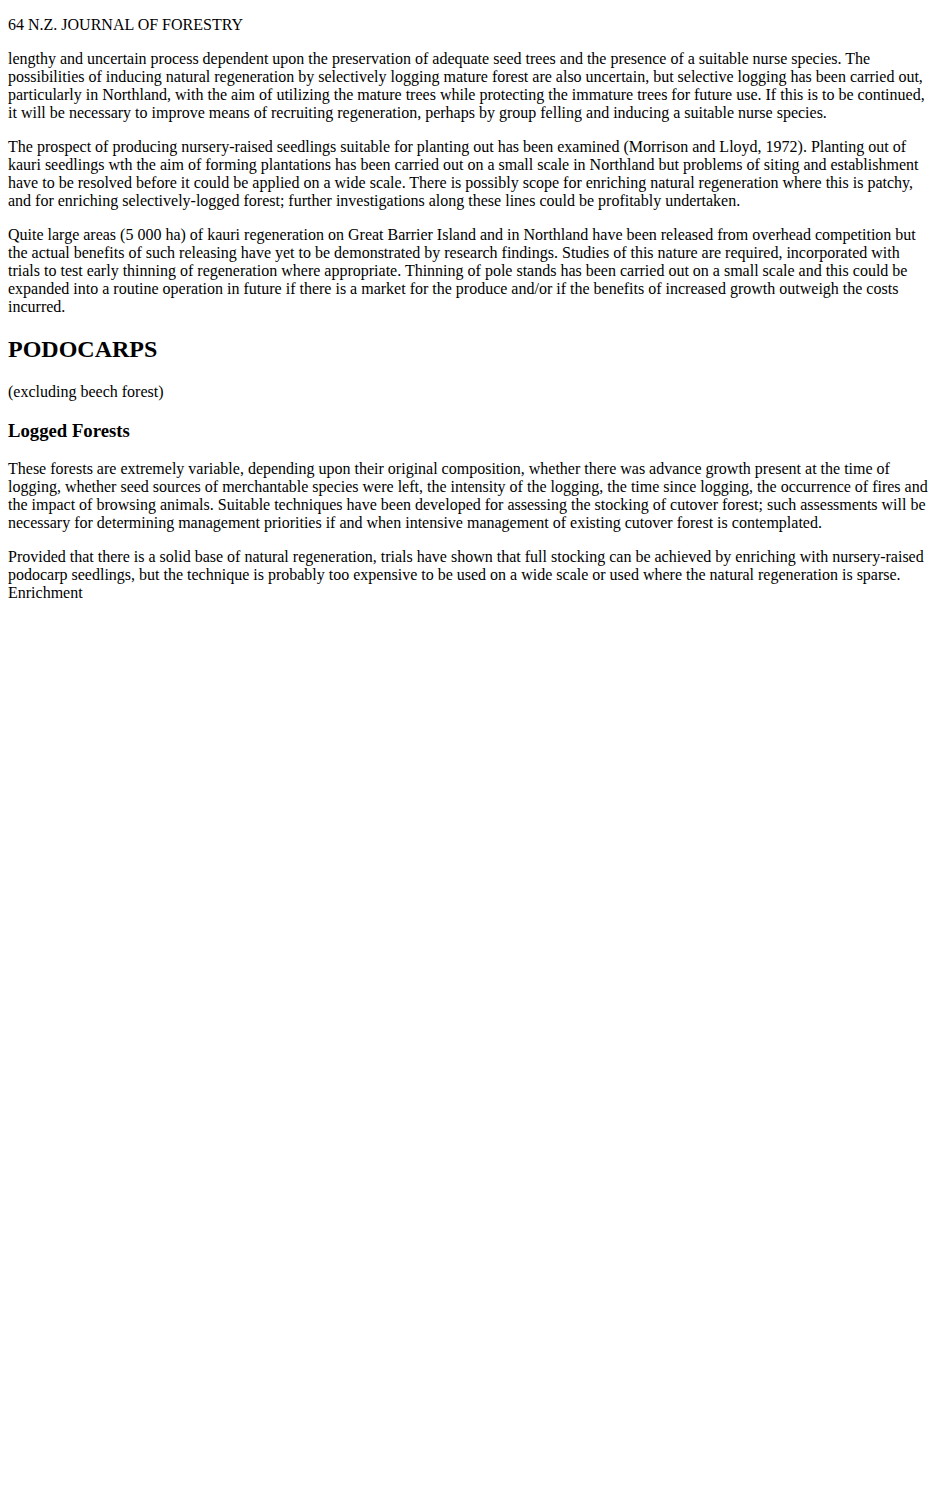64 N.Z. JOURNAL OF FORESTRY
lengthy and uncertain process dependent upon the preservation of adequate seed trees and the presence of a suitable nurse species. The possibilities of inducing natural regeneration by selectively logging mature forest are also uncertain, but selective logging has been carried out, particularly in Northland, with the aim of utilizing the mature trees while protecting the immature trees for future use. If this is to be continued, it will be necessary to improve means of recruiting regeneration, perhaps by group felling and inducing a suitable nurse species.
The prospect of producing nursery-raised seedlings suitable for planting out has been examined (Morrison and Lloyd, 1972). Planting out of kauri seedlings wth the aim of forming plantations has been carried out on a small scale in Northland but problems of siting and establishment have to be resolved before it could be applied on a wide scale. There is possibly scope for enriching natural regeneration where this is patchy, and for enriching selectively-logged forest; further investigations along these lines could be profitably undertaken.
Quite large areas (5 000 ha) of kauri regeneration on Great Barrier Island and in Northland have been released from overhead competition but the actual benefits of such releasing have yet to be demonstrated by research findings. Studies of this nature are required, incorporated with trials to test early thinning of regeneration where appropriate. Thinning of pole stands has been carried out on a small scale and this could be expanded into a routine operation in future if there is a market for the produce and/or if the benefits of increased growth outweigh the costs incurred.
PODOCARPS
(excluding beech forest)
Logged Forests
These forests are extremely variable, depending upon their original composition, whether there was advance growth present at the time of logging, whether seed sources of merchantable species were left, the intensity of the logging, the time since logging, the occurrence of fires and the impact of browsing animals. Suitable techniques have been developed for assessing the stocking of cutover forest; such assessments will be necessary for determining management priorities if and when intensive management of existing cutover forest is contemplated.
Provided that there is a solid base of natural regeneration, trials have shown that full stocking can be achieved by enriching with nursery-raised podocarp seedlings, but the technique is probably too expensive to be used on a wide scale or used where the natural regeneration is sparse. Enrichment